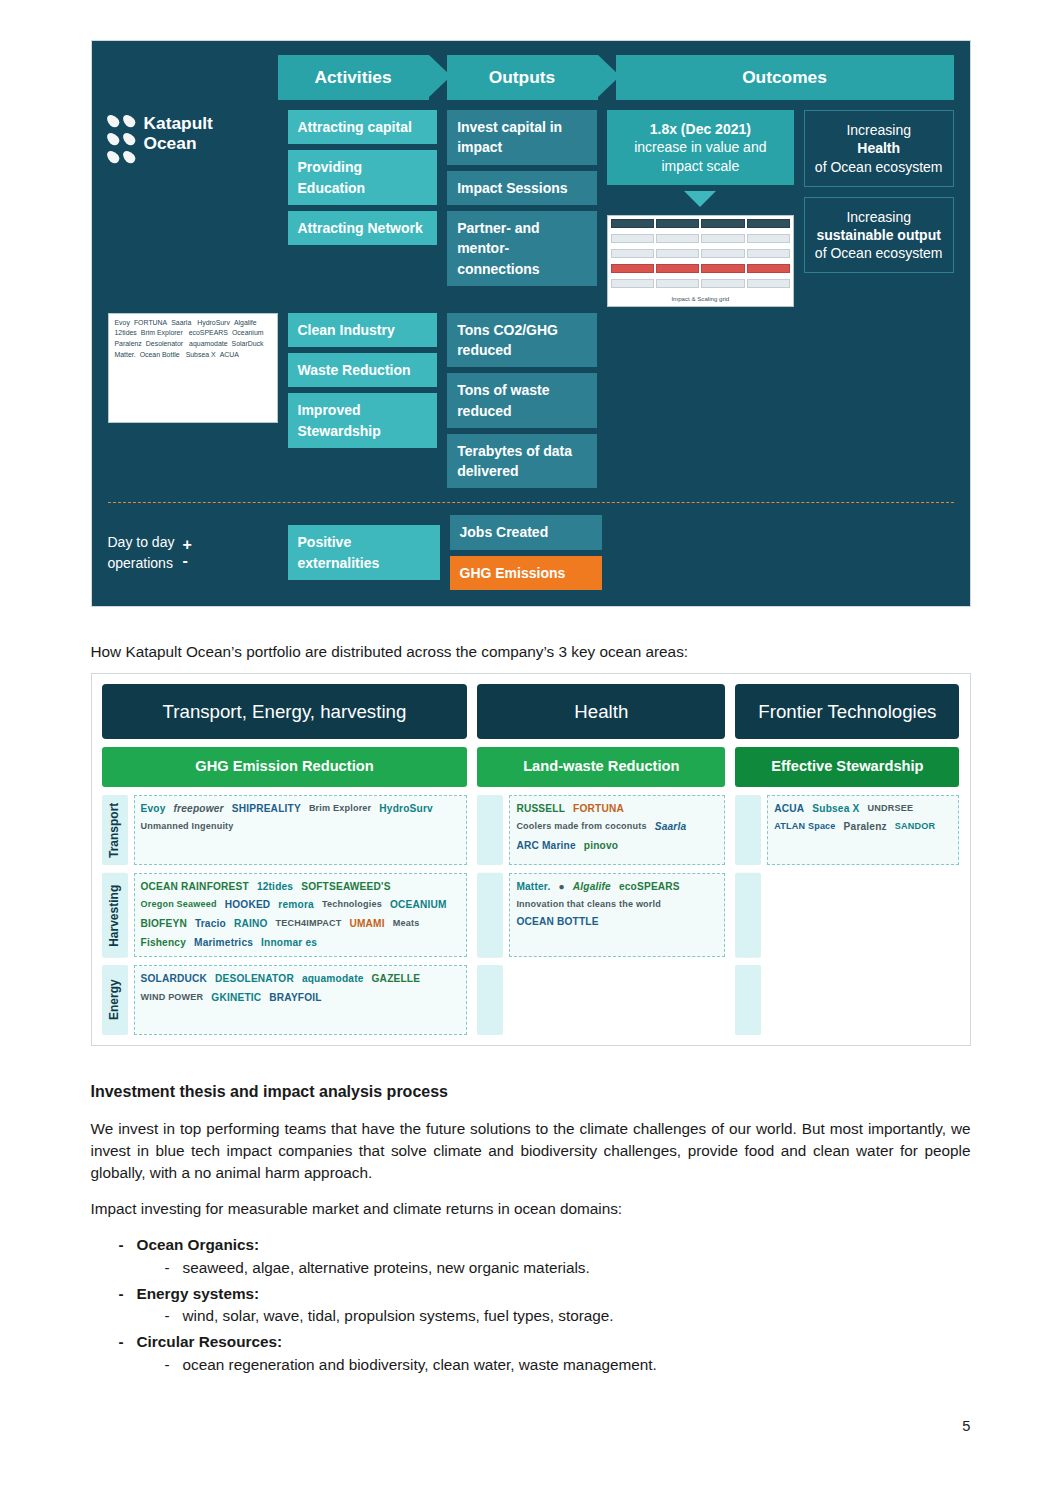============================================================ FIGURE 1 — Activities / Outputs / Outcomes ============================================================
Activities
Outputs
Outcomes
Katapult
Ocean
Attracting capital
Providing Education
Attracting Network
Invest capital in impact
Impact Sessions
Partner- and mentor-connections
1.8x (Dec 2021) increase in value and impact scale
Impact & Scaling grid
Increasing Health of Ocean ecosystem
Increasing sustainable output of Ocean ecosystem
Evoy FORTUNA Saarla HydroSurv Algalife 12tides Brim Explorer ecoSPEARS Oceanium Paralenz Desolenator aquamodate SolarDuck Matter. Ocean Bottle Subsea X ACUA
Clean Industry
Waste Reduction
Improved Stewardship
Tons CO2/GHG reduced
Tons of waste reduced
Terabytes of data delivered
Day to day
operations +-
Positive externalities
Jobs Created
GHG Emissions
============================================================ CAPTION ============================================================
How Katapult Ocean’s portfolio are distributed across the company’s 3 key ocean areas:
============================================================ FIGURE 2 — Portfolio distribution ============================================================
Transport, Energy, harvesting
GHG Emission Reduction
Health
Land-waste Reduction
Frontier Technologies
Effective Stewardship
Transport
Evoy freepower SHIPREALITY Brim Explorer HydroSurv Unmanned Ingenuity
RUSSELL FORTUNA Coolers made from coconuts Saarla ARC Marine pinovo
ACUA Subsea X UNDRSEE ATLAN Space Paralenz SANDOR
Harvesting
OCEAN RAINFOREST 12tides SOFTSEAWEED'S Oregon Seaweed HOOKED remora Technologies OCEANIUM BIOFEYN Tracio RAINO TECH4IMPACT UMAMI Meats Fishency Marimetrics Innomar es
Matter. ● Algalife ecoSPEARS Innovation that cleans the world OCEAN BOTTLE
Energy
SOLARDUCK DESOLENATOR aquamodate GAZELLE WIND POWER GKINETIC BRAYFOIL
============================================================ TEXT SECTION ============================================================
Investment thesis and impact analysis process
We invest in top performing teams that have the future solutions to the climate challenges of our world. But most importantly, we invest in blue tech impact companies that solve climate and biodiversity challenges, provide food and clean water for people globally, with a no animal harm approach.
Impact investing for measurable market and climate returns in ocean domains:
-Ocean Organics:
seaweed, algae, alternative proteins, new organic materials.
-Energy systems:
wind, solar, wave, tidal, propulsion systems, fuel types, storage.
-Circular Resources:
ocean regeneration and biodiversity, clean water, waste management.
5